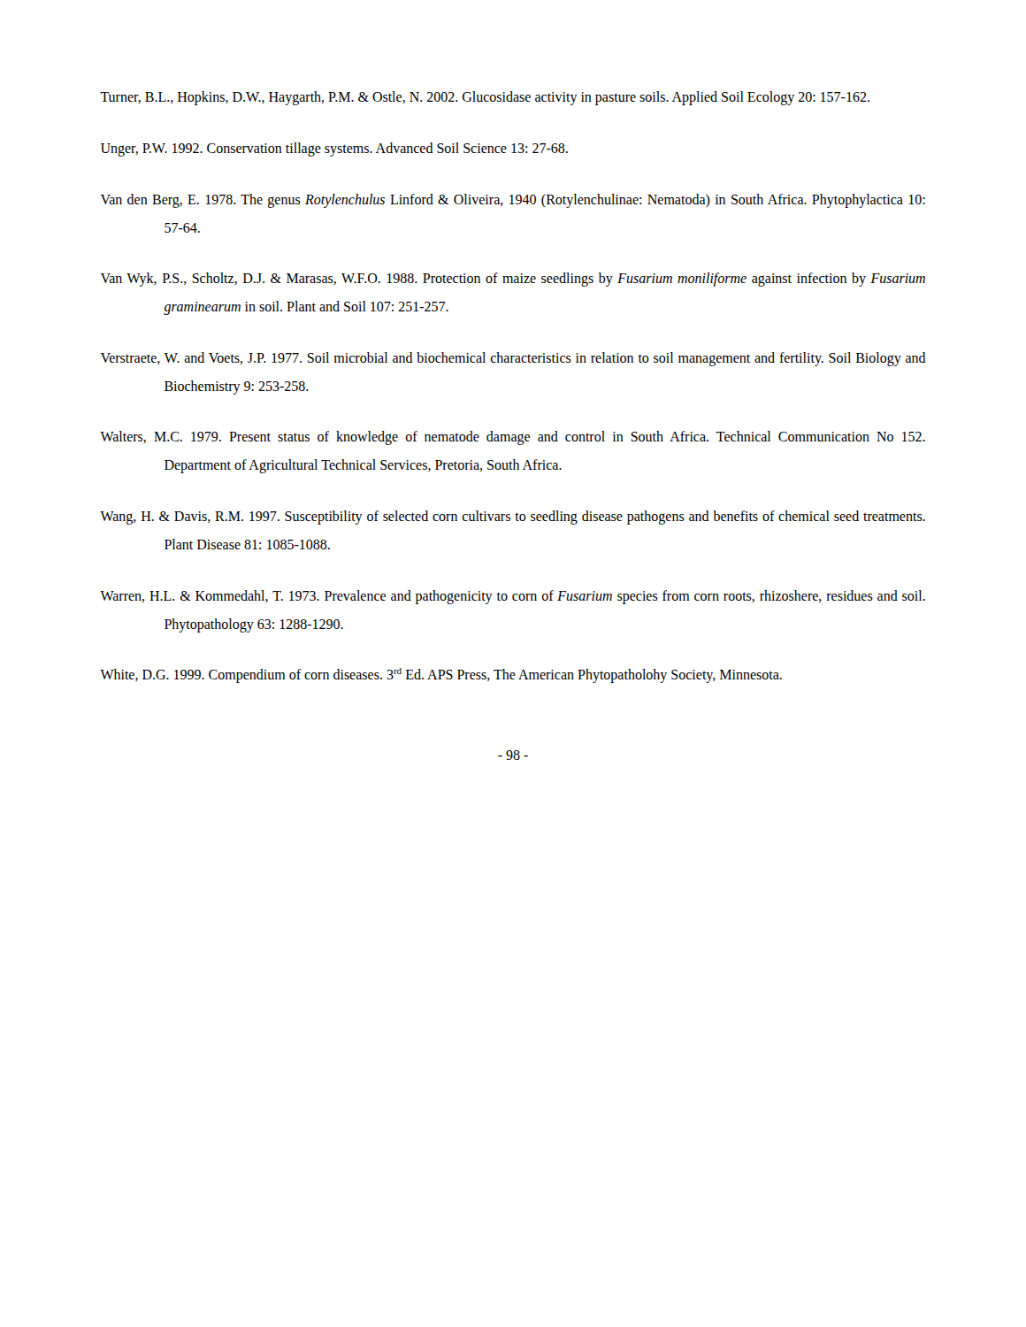Turner, B.L., Hopkins, D.W., Haygarth, P.M. & Ostle, N. 2002. Glucosidase activity in pasture soils. Applied Soil Ecology 20: 157-162.
Unger, P.W. 1992. Conservation tillage systems. Advanced Soil Science 13: 27-68.
Van den Berg, E. 1978. The genus Rotylenchulus Linford & Oliveira, 1940 (Rotylenchulinae: Nematoda) in South Africa. Phytophylactica 10: 57-64.
Van Wyk, P.S., Scholtz, D.J. & Marasas, W.F.O. 1988. Protection of maize seedlings by Fusarium moniliforme against infection by Fusarium graminearum in soil. Plant and Soil 107: 251-257.
Verstraete, W. and Voets, J.P. 1977. Soil microbial and biochemical characteristics in relation to soil management and fertility. Soil Biology and Biochemistry 9: 253-258.
Walters, M.C. 1979. Present status of knowledge of nematode damage and control in South Africa. Technical Communication No 152. Department of Agricultural Technical Services, Pretoria, South Africa.
Wang, H. & Davis, R.M. 1997. Susceptibility of selected corn cultivars to seedling disease pathogens and benefits of chemical seed treatments. Plant Disease 81: 1085-1088.
Warren, H.L. & Kommedahl, T. 1973. Prevalence and pathogenicity to corn of Fusarium species from corn roots, rhizoshere, residues and soil. Phytopathology 63: 1288-1290.
White, D.G. 1999. Compendium of corn diseases. 3rd Ed. APS Press, The American Phytopatholohy Society, Minnesota.
- 98 -